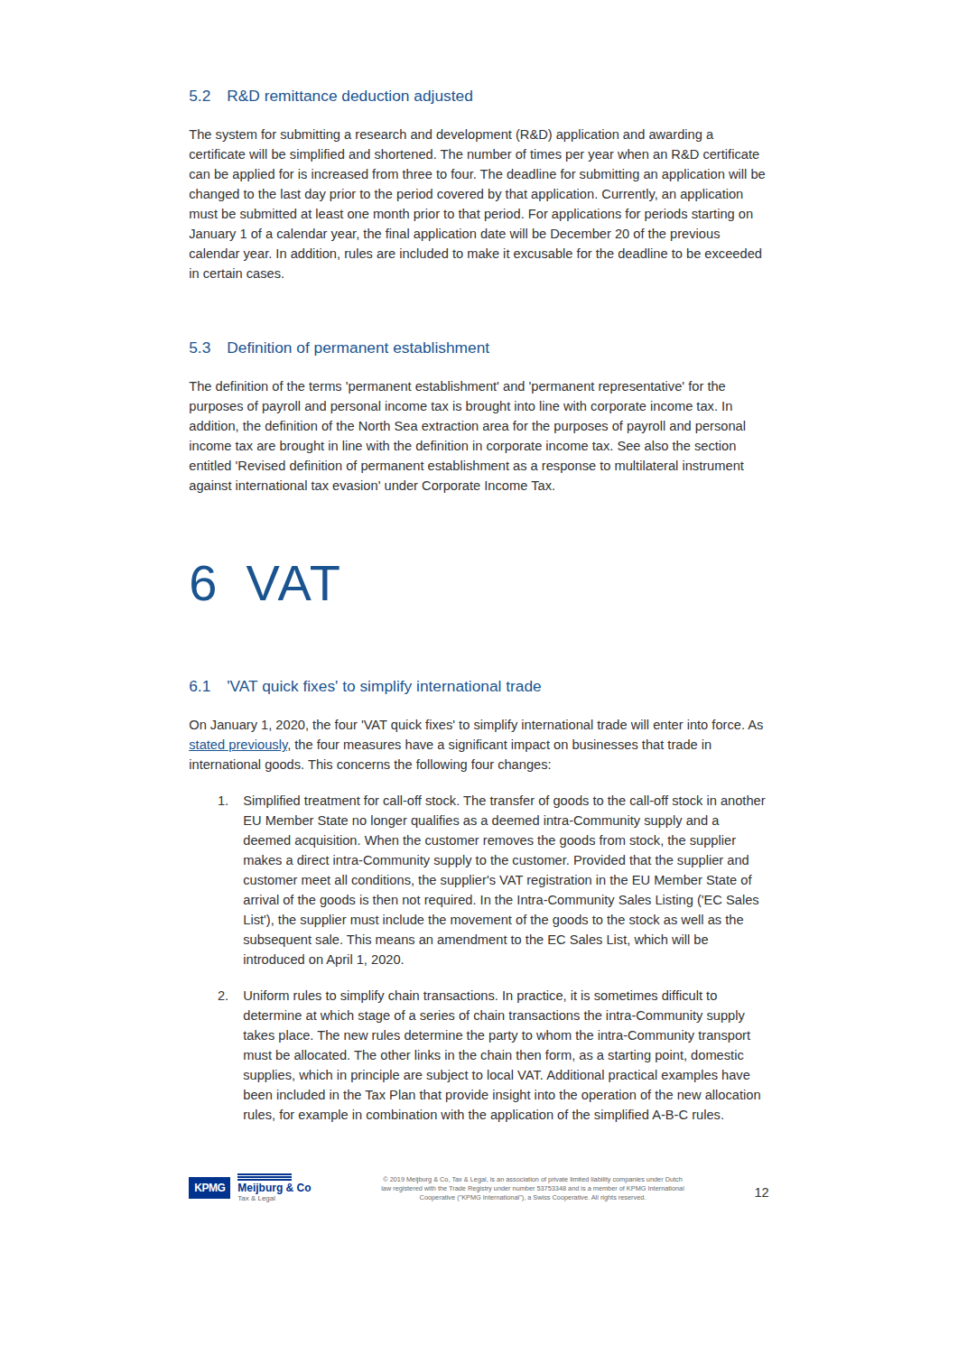5.2 R&D remittance deduction adjusted
The system for submitting a research and development (R&D) application and awarding a certificate will be simplified and shortened. The number of times per year when an R&D certificate can be applied for is increased from three to four. The deadline for submitting an application will be changed to the last day prior to the period covered by that application. Currently, an application must be submitted at least one month prior to that period. For applications for periods starting on January 1 of a calendar year, the final application date will be December 20 of the previous calendar year. In addition, rules are included to make it excusable for the deadline to be exceeded in certain cases.
5.3 Definition of permanent establishment
The definition of the terms 'permanent establishment' and 'permanent representative' for the purposes of payroll and personal income tax is brought into line with corporate income tax. In addition, the definition of the North Sea extraction area for the purposes of payroll and personal income tax are brought in line with the definition in corporate income tax. See also the section entitled 'Revised definition of permanent establishment as a response to multilateral instrument against international tax evasion' under Corporate Income Tax.
6 VAT
6.1'VAT quick fixes' to simplify international trade
On January 1, 2020, the four 'VAT quick fixes' to simplify international trade will enter into force. As stated previously, the four measures have a significant impact on businesses that trade in international goods. This concerns the following four changes:
Simplified treatment for call-off stock. The transfer of goods to the call-off stock in another EU Member State no longer qualifies as a deemed intra-Community supply and a deemed acquisition. When the customer removes the goods from stock, the supplier makes a direct intra-Community supply to the customer. Provided that the supplier and customer meet all conditions, the supplier's VAT registration in the EU Member State of arrival of the goods is then not required. In the Intra-Community Sales Listing ('EC Sales List'), the supplier must include the movement of the goods to the stock as well as the subsequent sale. This means an amendment to the EC Sales List, which will be introduced on April 1, 2020.
Uniform rules to simplify chain transactions. In practice, it is sometimes difficult to determine at which stage of a series of chain transactions the intra-Community supply takes place. The new rules determine the party to whom the intra-Community transport must be allocated. The other links in the chain then form, as a starting point, domestic supplies, which in principle are subject to local VAT. Additional practical examples have been included in the Tax Plan that provide insight into the operation of the new allocation rules, for example in combination with the application of the simplified A-B-C rules.
KPMG
Meijburg & Co
Tax & Legal
© 2019 Meijburg & Co, Tax & Legal, is an association of private limited liability companies under Dutch
law registered with the Trade Registry under number 53753348 and is a member of KPMG International
Cooperative ("KPMG International"), a Swiss Cooperative. All rights reserved.
12